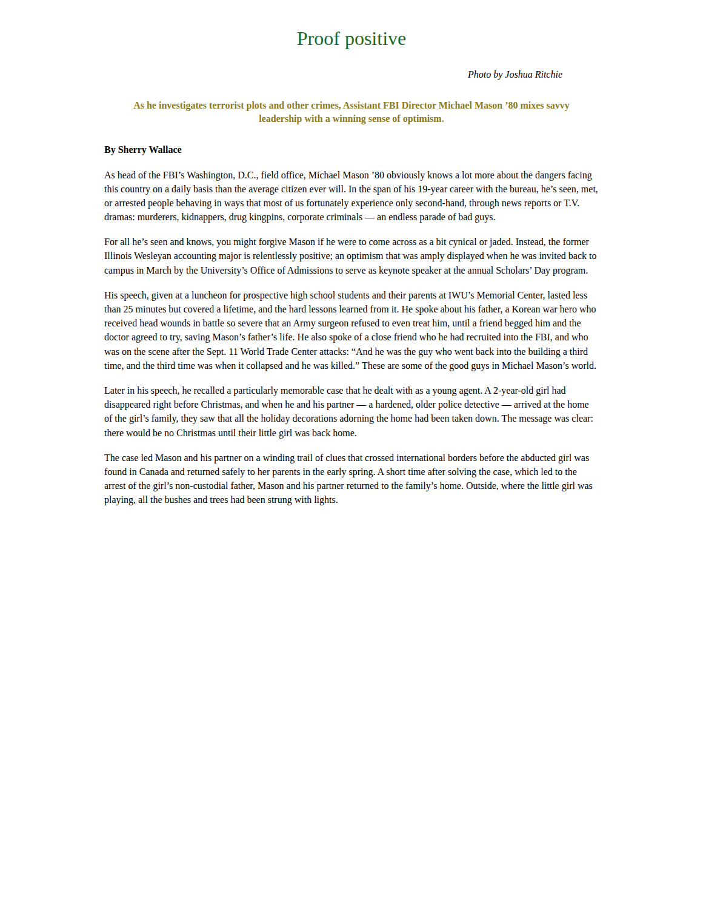Proof positive
Photo by Joshua Ritchie
As he investigates terrorist plots and other crimes, Assistant FBI Director Michael Mason ’80 mixes savvy leadership with a winning sense of optimism.
By Sherry Wallace
As head of the FBI’s Washington, D.C., field office, Michael Mason ’80 obviously knows a lot more about the dangers facing this country on a daily basis than the average citizen ever will. In the span of his 19-year career with the bureau, he’s seen, met, or arrested people behaving in ways that most of us fortunately experience only second-hand, through news reports or T.V. dramas: murderers, kidnappers, drug kingpins, corporate criminals — an endless parade of bad guys.
For all he’s seen and knows, you might forgive Mason if he were to come across as a bit cynical or jaded. Instead, the former Illinois Wesleyan accounting major is relentlessly positive; an optimism that was amply displayed when he was invited back to campus in March by the University’s Office of Admissions to serve as keynote speaker at the annual Scholars’ Day program.
His speech, given at a luncheon for prospective high school students and their parents at IWU’s Memorial Center, lasted less than 25 minutes but covered a lifetime, and the hard lessons learned from it. He spoke about his father, a Korean war hero who received head wounds in battle so severe that an Army surgeon refused to even treat him, until a friend begged him and the doctor agreed to try, saving Mason’s father’s life. He also spoke of a close friend who he had recruited into the FBI, and who was on the scene after the Sept. 11 World Trade Center attacks: “And he was the guy who went back into the building a third time, and the third time was when it collapsed and he was killed.” These are some of the good guys in Michael Mason’s world.
Later in his speech, he recalled a particularly memorable case that he dealt with as a young agent. A 2-year-old girl had disappeared right before Christmas, and when he and his partner — a hardened, older police detective — arrived at the home of the girl’s family, they saw that all the holiday decorations adorning the home had been taken down. The message was clear: there would be no Christmas until their little girl was back home.
The case led Mason and his partner on a winding trail of clues that crossed international borders before the abducted girl was found in Canada and returned safely to her parents in the early spring. A short time after solving the case, which led to the arrest of the girl’s non-custodial father, Mason and his partner returned to the family’s home. Outside, where the little girl was playing, all the bushes and trees had been strung with lights.